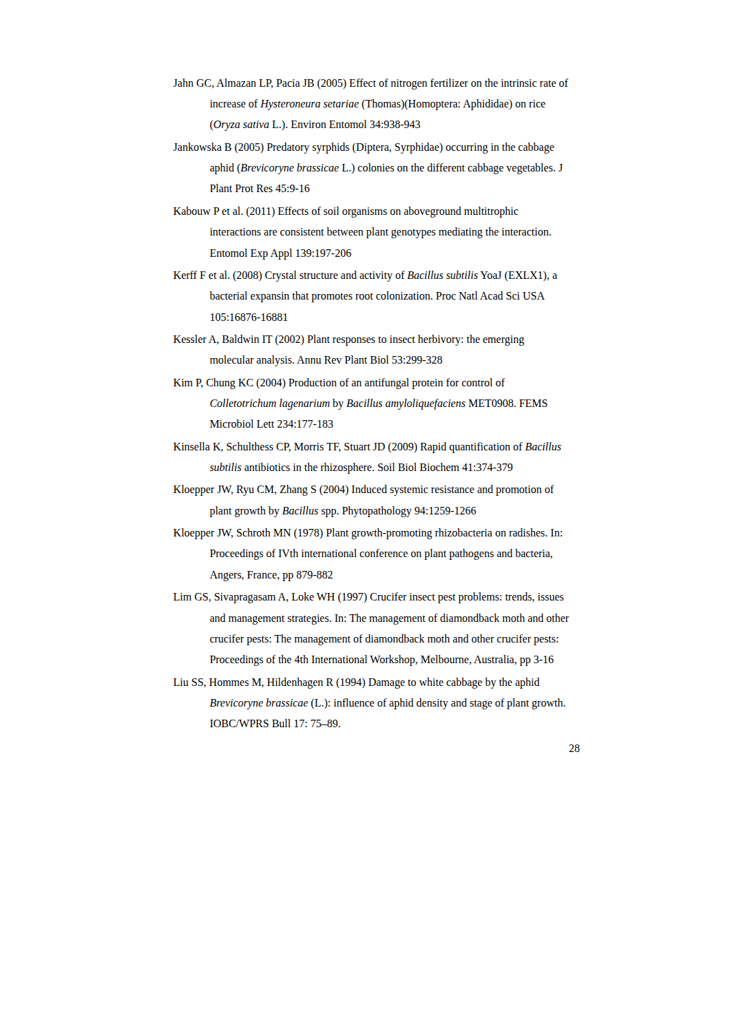Jahn GC, Almazan LP, Pacia JB (2005) Effect of nitrogen fertilizer on the intrinsic rate of increase of Hysteroneura setariae (Thomas)(Homoptera: Aphididae) on rice (Oryza sativa L.). Environ Entomol 34:938-943
Jankowska B (2005) Predatory syrphids (Diptera, Syrphidae) occurring in the cabbage aphid (Brevicoryne brassicae L.) colonies on the different cabbage vegetables. J Plant Prot Res 45:9-16
Kabouw P et al. (2011) Effects of soil organisms on aboveground multitrophic interactions are consistent between plant genotypes mediating the interaction. Entomol Exp Appl 139:197-206
Kerff F et al. (2008) Crystal structure and activity of Bacillus subtilis YoaJ (EXLX1), a bacterial expansin that promotes root colonization. Proc Natl Acad Sci USA 105:16876-16881
Kessler A, Baldwin IT (2002) Plant responses to insect herbivory: the emerging molecular analysis. Annu Rev Plant Biol 53:299-328
Kim P, Chung KC (2004) Production of an antifungal protein for control of Colletotrichum lagenarium by Bacillus amyloliquefaciens MET0908. FEMS Microbiol Lett 234:177-183
Kinsella K, Schulthess CP, Morris TF, Stuart JD (2009) Rapid quantification of Bacillus subtilis antibiotics in the rhizosphere. Soil Biol Biochem 41:374-379
Kloepper JW, Ryu CM, Zhang S (2004) Induced systemic resistance and promotion of plant growth by Bacillus spp. Phytopathology 94:1259-1266
Kloepper JW, Schroth MN (1978) Plant growth-promoting rhizobacteria on radishes. In: Proceedings of IVth international conference on plant pathogens and bacteria, Angers, France, pp 879-882
Lim GS, Sivapragasam A, Loke WH (1997) Crucifer insect pest problems: trends, issues and management strategies. In: The management of diamondback moth and other crucifer pests: The management of diamondback moth and other crucifer pests: Proceedings of the 4th International Workshop, Melbourne, Australia, pp 3-16
Liu SS, Hommes M, Hildenhagen R (1994) Damage to white cabbage by the aphid Brevicoryne brassicae (L.): influence of aphid density and stage of plant growth. IOBC/WPRS Bull 17: 75–89.
28